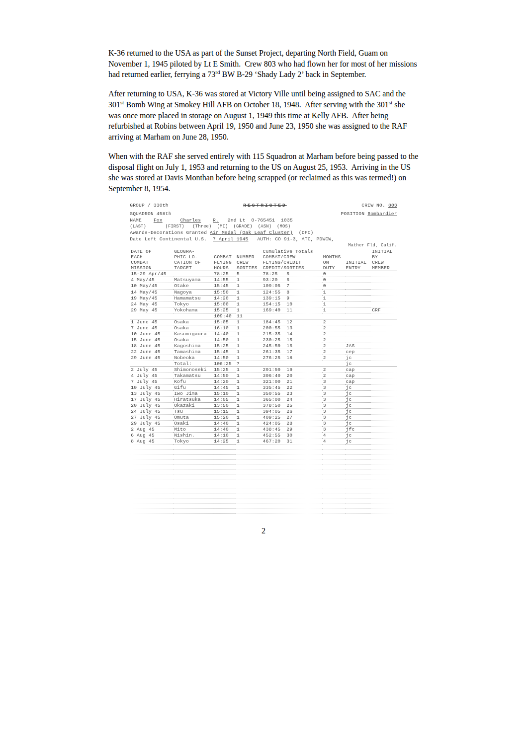K-36 returned to the USA as part of the Sunset Project, departing North Field, Guam on November 1, 1945 piloted by Lt E Smith. Crew 803 who had flown her for most of her missions had returned earlier, ferrying a 73rd BW B-29 ‘Shady Lady 2’ back in September.
After returning to USA, K-36 was stored at Victory Ville until being assigned to SAC and the 301st Bomb Wing at Smokey Hill AFB on October 18, 1948. After serving with the 301st she was once more placed in storage on August 1, 1949 this time at Kelly AFB. After being refurbished at Robins between April 19, 1950 and June 23, 1950 she was assigned to the RAF arriving at Marham on June 28, 1950.
When with the RAF she served entirely with 115 Squadron at Marham before being passed to the disposal flight on July 1, 1953 and returning to the US on August 25, 1953. Arriving in the US she was stored at Davis Monthan before being scrapped (or reclaimed as this was termed!) on September 8, 1954.
GROUP / 330th RESTRICTED CREW NO. 803
SQUADRON 458th POSITION Bombardier
NAME Fox Charles R. 2nd Lt O-765451 1035
(LAST) (FIRST) (Three) (MI) (GRADE) (ASN) (MOS)
Awards-Decorations Granted Air Medal (Oak Leaf Cluster) (DFC)
Date Left Continental U.S. 7 April 1945 AUTH: CO 91-3, ATC, PDWCW,
Mather Fld, Calif.
| DATE OF EACH COMBAT MISSION | GEOGRA- PHIC LO- CATION OF TARGET | COMBAT FLYING HOURS | NUMBER CREW SORTIES | Cumulative Totals COMBAT/CREW FLYING/CREDIT CREDIT/SORTIES | MONTHS ON DUTY | INITIAL ENTRY | INITIAL BY CREW MEMBER |
| --- | --- | --- | --- | --- | --- | --- | --- |
| 15-29 Apr/45 | | 78:25 | 5 | 78:25 5 | 0 | | |
| 4 May/45 | Matsuyama | 14:55 | 1 | 93:20 6 | 0 | | |
| 10 May/45 | Otake | 15:45 | 1 | 109:05 7 | 0 | | |
| 14 May/45 | Nagoya | 15:50 | 1 | 124:55 8 | 1 | | |
| 19 May/45 | Hamamatsu | 14:20 | 1 | 139:15 9 | 1 | | |
| 24 May 45 | Tokyo | 15:00 | 1 | 154:15 10 | 1 | | |
| 29 May 45 | Yokohama | 15:25 | 1 | 169:40 11 | 1 | | CRF |
| | | 109:40 | 11 | | | | |
| 1 June 45 | Osaka | 15:05 | 1 | 184:45 12 | 2 | | |
| 7 June 45 | Osaka | 16:10 | 1 | 200:55 13 | 2 | | |
| 10 June 45 | Kasumigaura | 14:40 | 1 | 215:35 14 | 2 | | |
| 15 June 45 | Osaka | 14:50 | 1 | 230:25 15 | 2 | | |
| 18 June 45 | Kagoshima | 15:25 | 1 | 245:50 16 | 2 | JAS | |
| 22 June 45 | Tamashima | 15:45 | 1 | 261:35 17 | 2 | cep | |
| 29 June 45 | Nobeoka | 14:50 | 1 | 276:25 18 | 2 | jc | |
| | Total: | 106:25 | 7 | | | jc | |
| 2 July 45 | Shimonoseki | 15:25 | 1 | 291:50 19 | 2 | cap | |
| 4 July 45 | Takamatsu | 14:50 | 1 | 306:40 20 | 2 | cap | |
| 7 July 45 | Kofu | 14:20 | 1 | 321:00 21 | 3 | cap | |
| 10 July 45 | Gifu | 14:45 | 1 | 335:45 22 | 3 | jc | |
| 13 July 45 | Iwo Jima | 15:10 | 1 | 350:55 23 | 3 | jc | |
| 17 July 45 | Hiratsuka | 14:05 | 1 | 365:00 24 | 3 | jc | |
| 20 July 45 | Okazaki | 13:50 | 1 | 378:50 25 | 3 | jc | |
| 24 July 45 | Tsu | 15:15 | 1 | 394:05 26 | 3 | jc | |
| 27 July 45 | Omuta | 15:20 | 1 | 409:25 27 | 3 | jc | |
| 29 July 45 | Osaki | 14:40 | 1 | 424:05 28 | 3 | jc | |
| 2 Aug 45 | Mito | 14:40 | 1 | 438:45 29 | 3 | jfc | |
| 6 Aug 45 | Nishin. | 14:10 | 1 | 452:55 30 | 4 | jc | |
| 8 Aug 45 | Tokyo | 14:25 | 1 | 467:20 31 | 4 | jc | |
2